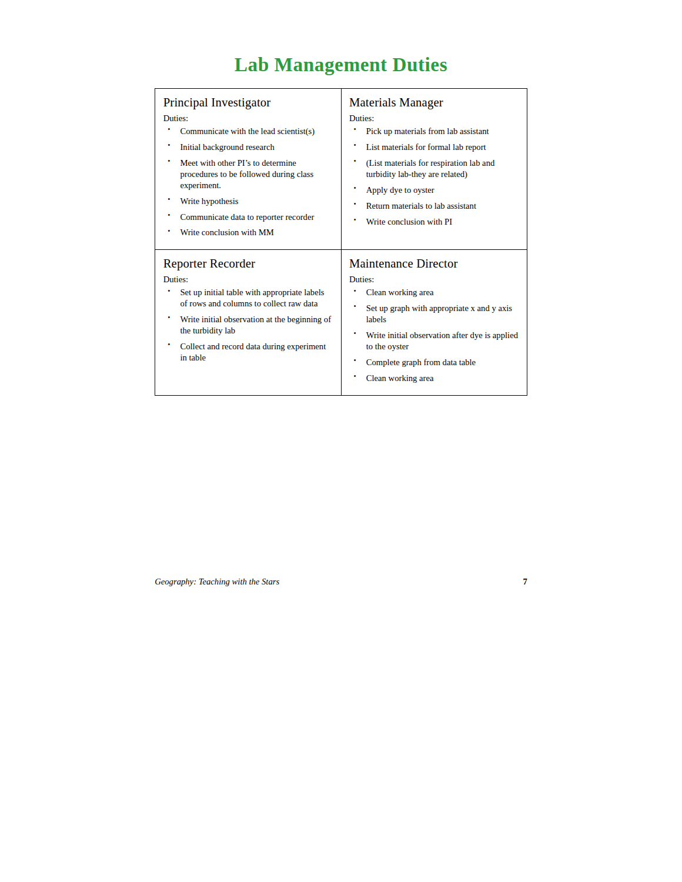Lab Management Duties
| Principal Investigator Duties: Communicate with the lead scientist(s) Initial background research Meet with other PI’s to determine procedures to be followed during class experiment. Write hypothesis Communicate data to reporter recorder Write conclusion with MM | Materials Manager Duties: Pick up materials from lab assistant List materials for formal lab report (List materials for respiration lab and turbidity lab-they are related) Apply dye to oyster Return materials to lab assistant Write conclusion with PI |
| Reporter Recorder Duties: Set up initial table with appropriate labels of rows and columns to collect raw data Write initial observation at the beginning of the turbidity lab Collect and record data during experiment in table | Maintenance Director Duties: Clean working area Set up graph with appropriate x and y axis labels Write initial observation after dye is applied to the oyster Complete graph from data table Clean working area |
Geography: Teaching with the Stars 7